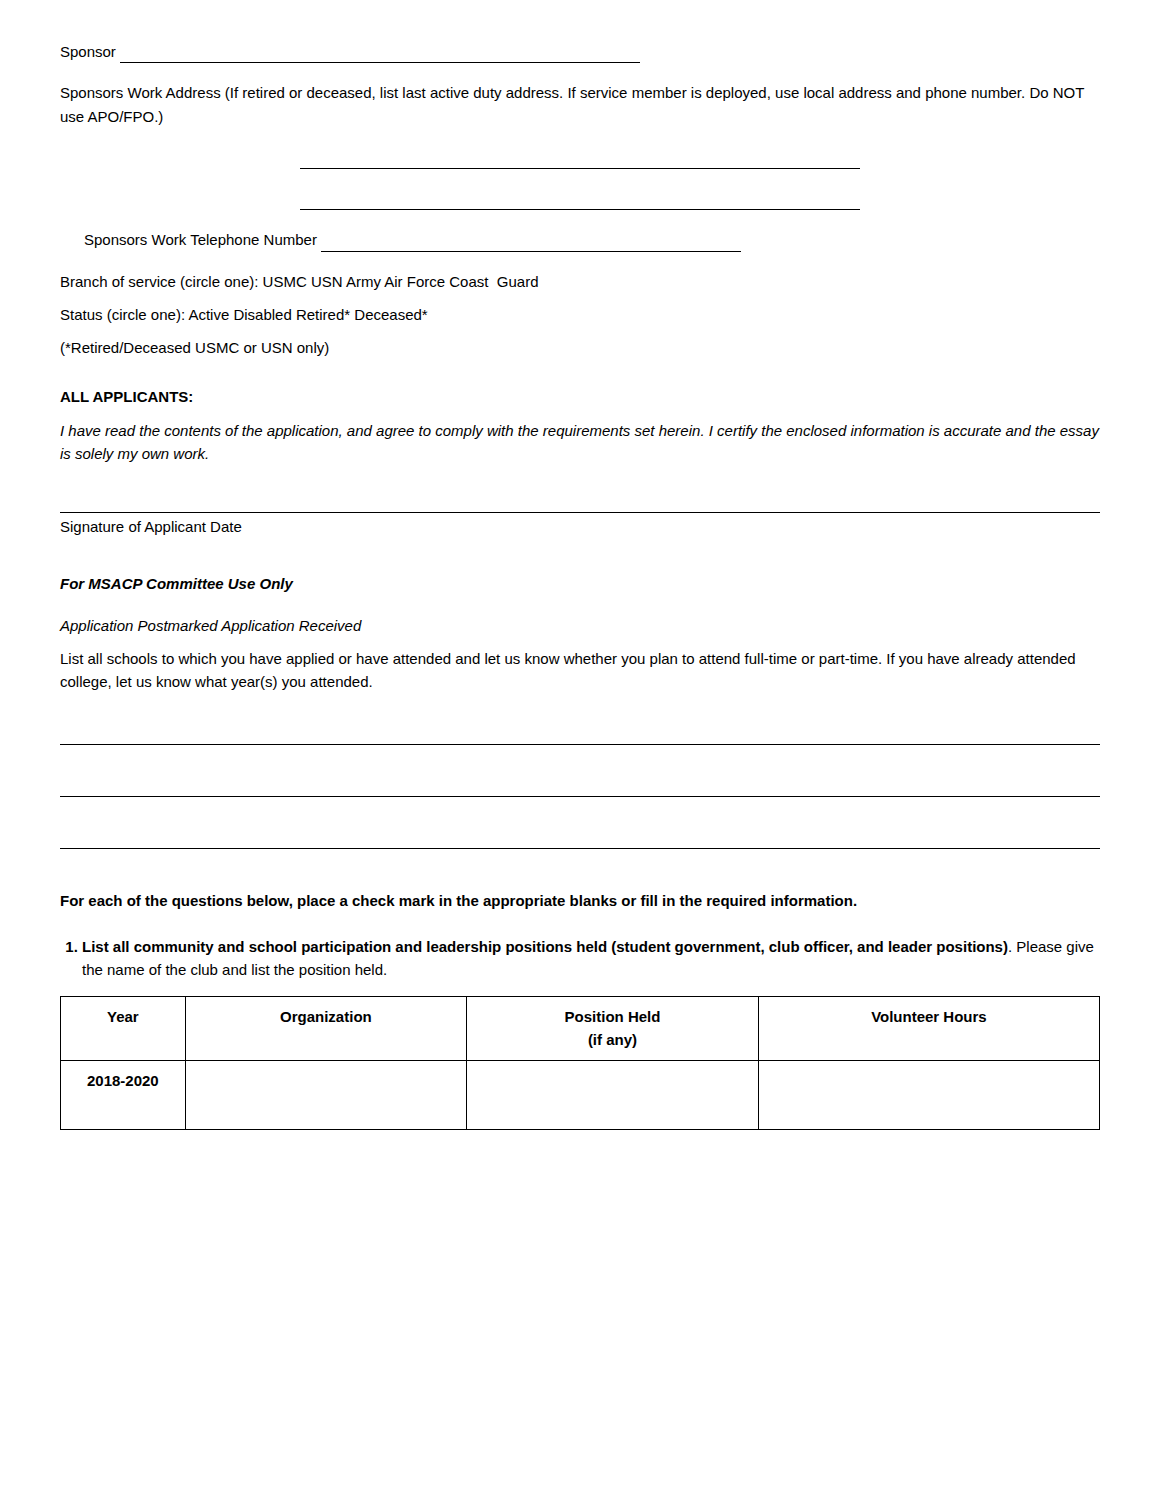Sponsor
Sponsors Work Address (If retired or deceased, list last active duty address. If service member is deployed, use local address and phone number. Do NOT use APO/FPO.)
Sponsors Work Telephone Number
Branch of service (circle one): USMC USN Army Air Force Coast Guard
Status (circle one): Active Disabled Retired* Deceased*
(*Retired/Deceased USMC or USN only)
ALL APPLICANTS:
I have read the contents of the application, and agree to comply with the requirements set herein. I certify the enclosed information is accurate and the essay is solely my own work.
Signature of Applicant Date
For MSACP Committee Use Only
Application Postmarked Application Received
List all schools to which you have applied or have attended and let us know whether you plan to attend full-time or part-time. If you have already attended college, let us know what year(s) you attended.
For each of the questions below, place a check mark in the appropriate blanks or fill in the required information.
List all community and school participation and leadership positions held (student government, club officer, and leader positions). Please give the name of the club and list the position held.
| Year | Organization | Position Held (if any) | Volunteer Hours |
| --- | --- | --- | --- |
| 2018-2020 | | | |